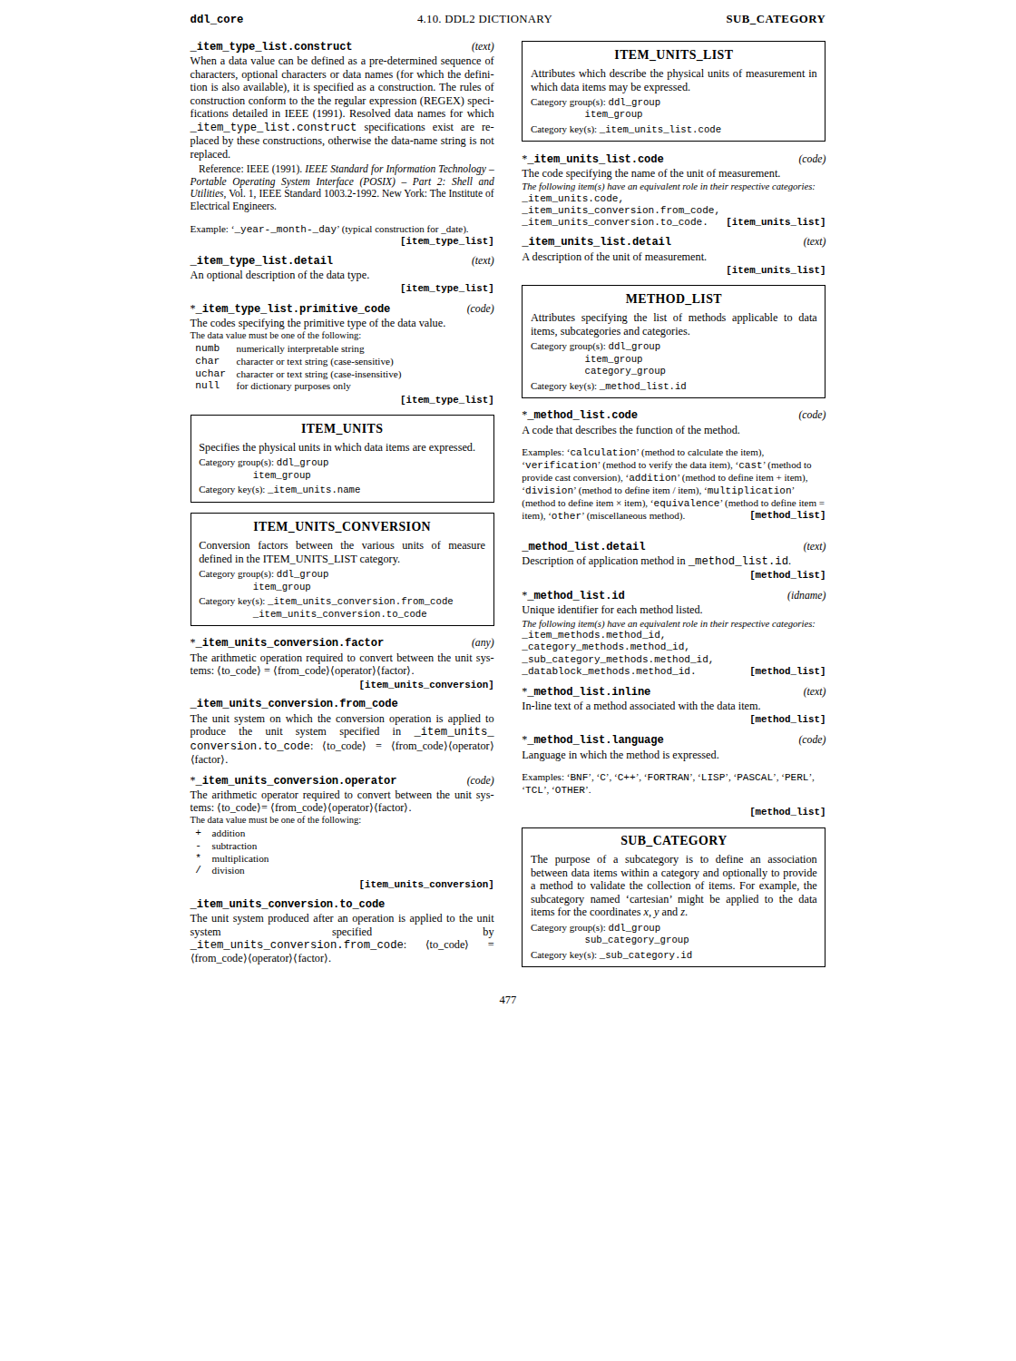ddl_core
4.10. DDL2 DICTIONARY
SUB_CATEGORY
_item_type_list.construct (text)
When a data value can be defined as a pre-determined sequence of characters, optional characters or data names (for which the definition is also available), it is specified as a construction. The rules of construction conform to the the regular expression (REGEX) specifications detailed in IEEE (1991). Resolved data names for which _item_type_list.construct specifications exist are replaced by these constructions, otherwise the data-name string is not replaced.
Reference: IEEE (1991). IEEE Standard for Information Technology – Portable Operating System Interface (POSIX) – Part 2: Shell and Utilities, Vol. 1, IEEE Standard 1003.2-1992. New York: The Institute of Electrical Engineers.
Example: ‘_year-_month-_day’ (typical construction for _date). [item_type_list]
_item_type_list.detail (text)
An optional description of the data type.
[item_type_list]
*_item_type_list.primitive_code (code)
The codes specifying the primitive type of the data value.
The data value must be one of the following:
| numb | numerically interpretable string |
| char | character or text string (case-sensitive) |
| uchar | character or text string (case-insensitive) |
| null | for dictionary purposes only |
[item_type_list]
ITEM_UNITS
Specifies the physical units in which data items are expressed.
Category group(s): ddl_group
item_group
Category key(s): _item_units.name
ITEM_UNITS_CONVERSION
Conversion factors between the various units of measure defined in the ITEM_UNITS_LIST category.
Category group(s): ddl_group
item_group
Category key(s): _item_units_conversion.from_code
_item_units_conversion.to_code
*_item_units_conversion.factor (any)
The arithmetic operation required to convert between the unit systems: ⟨to_code⟩ = ⟨from_code⟩⟨operator⟩⟨factor⟩.
[item_units_conversion]
_item_units_conversion.from_code
The unit system on which the conversion operation is applied to produce the unit system specified in _item_units_ conversion.to_code: ⟨to_code⟩ = ⟨from_code⟩⟨operator⟩⟨factor⟩.
*_item_units_conversion.operator (code)
The arithmetic operator required to convert between the unit systems: ⟨to_code⟩= ⟨from_code⟩⟨operator⟩⟨factor⟩.
The data value must be one of the following:
| + | addition |
| - | subtraction |
| * | multiplication |
| / | division |
[item_units_conversion]
_item_units_conversion.to_code
The unit system produced after an operation is applied to the unit system specified by _item_units_conversion.from_code: ⟨to_code⟩ = ⟨from_code⟩⟨operator⟩⟨factor⟩.
ITEM_UNITS_LIST
Attributes which describe the physical units of measurement in which data items may be expressed.
Category group(s): ddl_group
item_group
Category key(s): _item_units_list.code
*_item_units_list.code (code)
The code specifying the name of the unit of measurement.
The following item(s) have an equivalent role in their respective categories:
_item_units.code,
_item_units_conversion.from_code,
_item_units_conversion.to_code. [item_units_list]
_item_units_list.detail (text)
A description of the unit of measurement.
[item_units_list]
METHOD_LIST
Attributes specifying the list of methods applicable to data items, subcategories and categories.
Category group(s): ddl_group
item_group
category_group
Category key(s): _method_list.id
*_method_list.code (code)
A code that describes the function of the method.
Examples: ‘calculation’ (method to calculate the item), ‘verification’ (method to verify the data item), ‘cast’ (method to provide cast conversion), ‘addition’ (method to define item + item), ‘division’ (method to define item / item), ‘multiplication’ (method to define item × item), ‘equivalence’ (method to define item = item), ‘other’ (miscellaneous method). [method_list]
_method_list.detail (text)
Description of application method in _method_list.id.
[method_list]
*_method_list.id (idname)
Unique identifier for each method listed.
The following item(s) have an equivalent role in their respective categories:
_item_methods.method_id,
_category_methods.method_id,
_sub_category_methods.method_id,
_datablock_methods.method_id. [method_list]
*_method_list.inline (text)
In-line text of a method associated with the data item.
[method_list]
*_method_list.language (code)
Language in which the method is expressed.
Examples: ‘BNF’, ‘C’, ‘C++’, ‘FORTRAN’, ‘LISP’, ‘PASCAL’, ‘PERL’, ‘TCL’, ‘OTHER’.
[method_list]
SUB_CATEGORY
The purpose of a subcategory is to define an association between data items within a category and optionally to provide a method to validate the collection of items. For example, the subcategory named ‘cartesian’ might be applied to the data items for the coordinates x, y and z.
Category group(s): ddl_group
sub_category_group
Category key(s): _sub_category.id
477